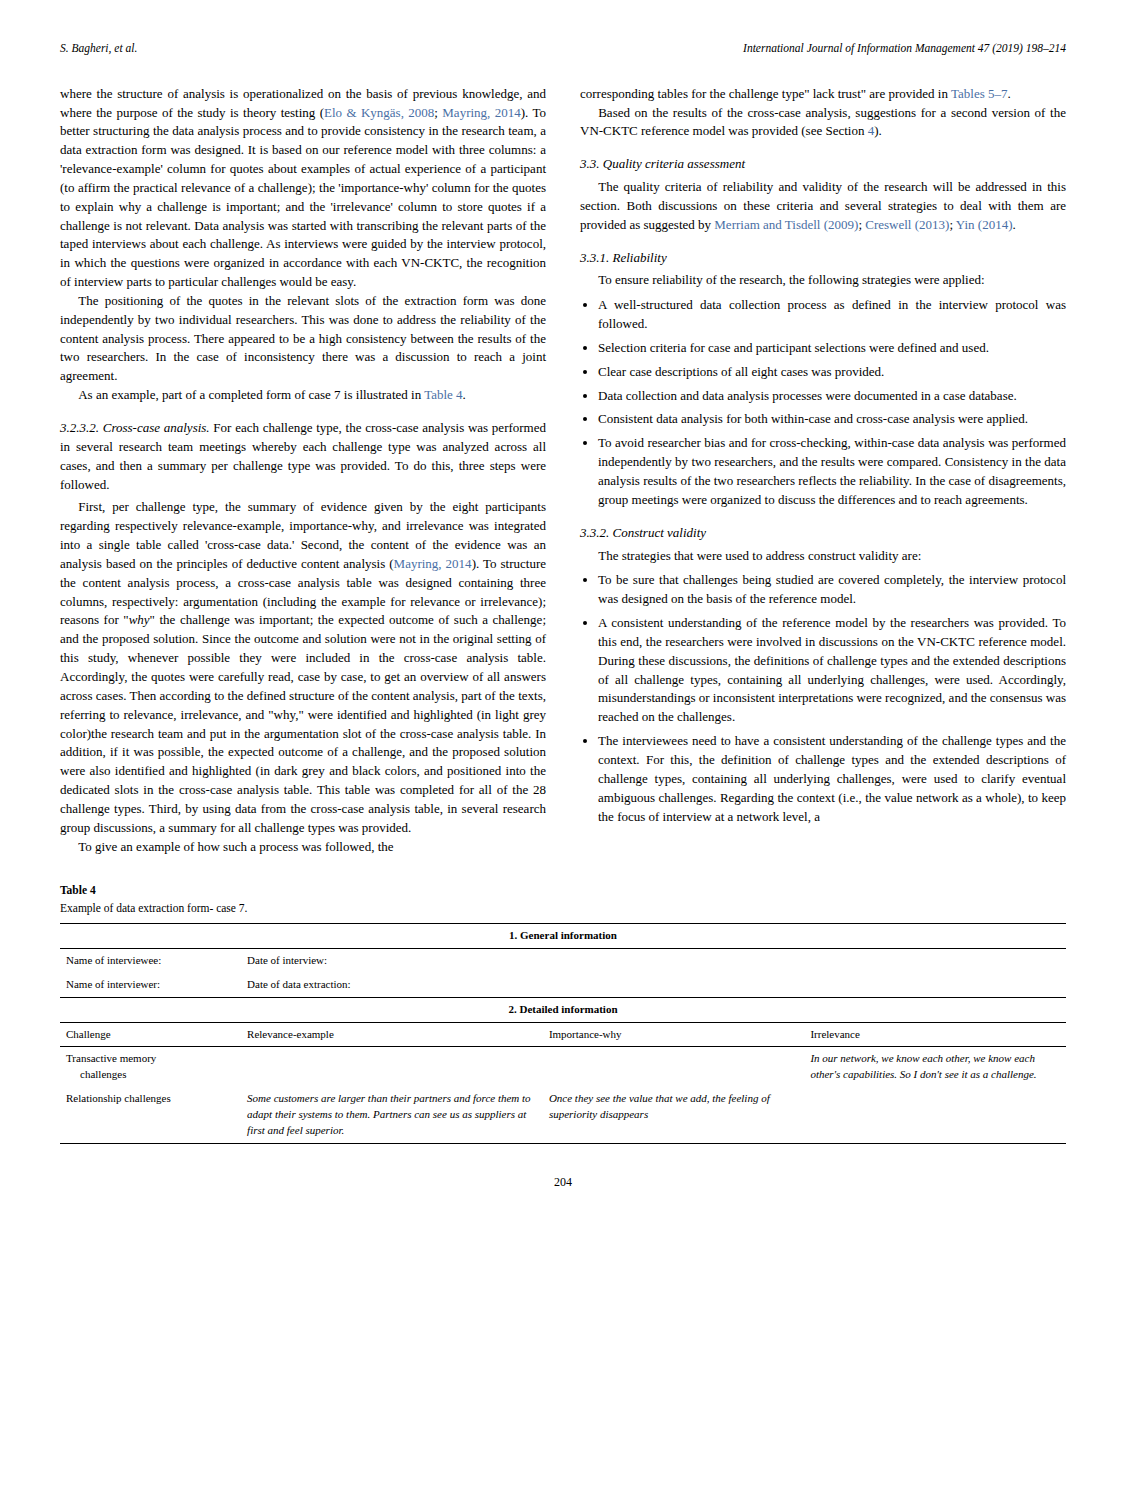S. Bagheri, et al.
International Journal of Information Management 47 (2019) 198–214
where the structure of analysis is operationalized on the basis of previous knowledge, and where the purpose of the study is theory testing (Elo & Kyngäs, 2008; Mayring, 2014). To better structuring the data analysis process and to provide consistency in the research team, a data extraction form was designed. It is based on our reference model with three columns: a 'relevance-example' column for quotes about examples of actual experience of a participant (to affirm the practical relevance of a challenge); the 'importance-why' column for the quotes to explain why a challenge is important; and the 'irrelevance' column to store quotes if a challenge is not relevant. Data analysis was started with transcribing the relevant parts of the taped interviews about each challenge. As interviews were guided by the interview protocol, in which the questions were organized in accordance with each VN-CKTC, the recognition of interview parts to particular challenges would be easy.
The positioning of the quotes in the relevant slots of the extraction form was done independently by two individual researchers. This was done to address the reliability of the content analysis process. There appeared to be a high consistency between the results of the two researchers. In the case of inconsistency there was a discussion to reach a joint agreement.
As an example, part of a completed form of case 7 is illustrated in Table 4.
3.2.3.2. Cross-case analysis. For each challenge type, the cross-case analysis was performed in several research team meetings whereby each challenge type was analyzed across all cases, and then a summary per challenge type was provided. To do this, three steps were followed.
First, per challenge type, the summary of evidence given by the eight participants regarding respectively relevance-example, importance-why, and irrelevance was integrated into a single table called 'cross-case data.' Second, the content of the evidence was an analysis based on the principles of deductive content analysis (Mayring, 2014). To structure the content analysis process, a cross-case analysis table was designed containing three columns, respectively: argumentation (including the example for relevance or irrelevance); reasons for "why" the challenge was important; the expected outcome of such a challenge; and the proposed solution. Since the outcome and solution were not in the original setting of this study, whenever possible they were included in the cross-case analysis table. Accordingly, the quotes were carefully read, case by case, to get an overview of all answers across cases. Then according to the defined structure of the content analysis, part of the texts, referring to relevance, irrelevance, and "why," were identified and highlighted (in light grey color)the research team and put in the argumentation slot of the cross-case analysis table. In addition, if it was possible, the expected outcome of a challenge, and the proposed solution were also identified and highlighted (in dark grey and black colors, and positioned into the dedicated slots in the cross-case analysis table. This table was completed for all of the 28 challenge types. Third, by using data from the cross-case analysis table, in several research group discussions, a summary for all challenge types was provided.
To give an example of how such a process was followed, the
corresponding tables for the challenge type" lack trust" are provided in Tables 5–7.
Based on the results of the cross-case analysis, suggestions for a second version of the VN-CKTC reference model was provided (see Section 4).
3.3. Quality criteria assessment
The quality criteria of reliability and validity of the research will be addressed in this section. Both discussions on these criteria and several strategies to deal with them are provided as suggested by Merriam and Tisdell (2009); Creswell (2013); Yin (2014).
3.3.1. Reliability
To ensure reliability of the research, the following strategies were applied:
A well-structured data collection process as defined in the interview protocol was followed.
Selection criteria for case and participant selections were defined and used.
Clear case descriptions of all eight cases was provided.
Data collection and data analysis processes were documented in a case database.
Consistent data analysis for both within-case and cross-case analysis were applied.
To avoid researcher bias and for cross-checking, within-case data analysis was performed independently by two researchers, and the results were compared. Consistency in the data analysis results of the two researchers reflects the reliability. In the case of disagreements, group meetings were organized to discuss the differences and to reach agreements.
3.3.2. Construct validity
The strategies that were used to address construct validity are:
To be sure that challenges being studied are covered completely, the interview protocol was designed on the basis of the reference model.
A consistent understanding of the reference model by the researchers was provided. To this end, the researchers were involved in discussions on the VN-CKTC reference model. During these discussions, the definitions of challenge types and the extended descriptions of all challenge types, containing all underlying challenges, were used. Accordingly, misunderstandings or inconsistent interpretations were recognized, and the consensus was reached on the challenges.
The interviewees need to have a consistent understanding of the challenge types and the context. For this, the definition of challenge types and the extended descriptions of challenge types, containing all underlying challenges, were used to clarify eventual ambiguous challenges. Regarding the context (i.e., the value network as a whole), to keep the focus of interview at a network level, a
Table 4
Example of data extraction form- case 7.
| 1. General information |
| Name of interviewee: | Date of interview: |
| Name of interviewer: | Date of data extraction: |
| 2. Detailed information |
| Challenge | Relevance-example | Importance-why | Irrelevance |
| Transactive memory challenges | | | In our network, we know each other, we know each other's capabilities. So I don't see it as a challenge. |
| Relationship challenges | Some customers are larger than their partners and force them to adapt their systems to them. Partners can see us as suppliers at first and feel superior. | Once they see the value that we add, the feeling of superiority disappears | |
204